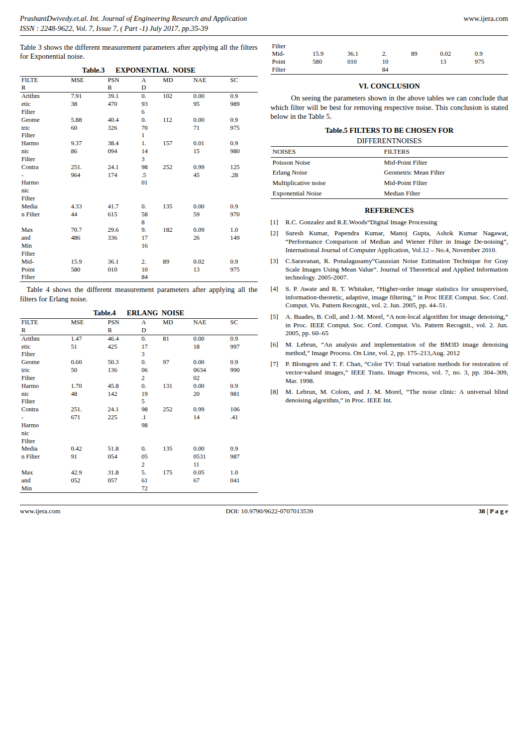PrashantDwivedy.et.al. Int. Journal of Engineering Research and Application www.ijera.com
ISSN : 2248-9622, Vol. 7, Issue 7, ( Part -1) July 2017, pp.35-39
Table 3 shows the different measurement parameters after applying all the filters for Exponential noise.
Table.3 EXPONENTIAL NOISE
| FILTE R | MSE | PSN R | A D | MD | NAE | SC |
| --- | --- | --- | --- | --- | --- | --- |
| Arithm etic Filter | 7.91 38 | 39.1 470 | 0. 93 6 | 102 | 0.00 95 | 0.9 989 |
| Geome tric Filter | 5.88 60 | 40.4 326 | 0. 70 1 | 112 | 0.00 71 | 0.9 975 |
| Harmo nic Filter | 9.37 86 | 38.4 094 | 1. 14 3 | 157 | 0.01 15 | 0.9 980 |
| Contra - Harmo nic Filter | 251. 964 | 24.1 174 | 98 .5 01 | 252 | 0.99 45 | 125 .28 |
| Media n Filter | 4.33 44 | 41.7 615 | 0. 58 8 | 135 | 0.00 59 | 0.9 970 |
| Max and Min Filter | 70.7 486 | 29.6 336 | 9. 17 16 | 182 | 0.09 26 | 1.0 149 |
| Mid- Point Filter | 15.9 580 | 36.1 010 | 2. 10 84 | 89 | 0.02 13 | 0.9 975 |
Table 4 shows the different measurement parameters after applying all the filters for Erlang noise.
Table.4 ERLANG NOISE
| FILTE R | MSE | PSN R | A D | MD | NAE | SC |
| --- | --- | --- | --- | --- | --- | --- |
| Arithm etic Filter | 1.47 51 | 46.4 425 | 0. 17 3 | 81 | 0.00 18 | 0.9 997 |
| Geome tric Filter | 0.60 50 | 50.3 136 | 0. 06 2 | 97 | 0.00 0634 02 | 0.9 990 |
| Harmo nic Filter | 1.70 48 | 45.8 142 | 0. 19 5 | 131 | 0.00 20 | 0.9 981 |
| Contra - Harmo nic Filter | 251. 671 | 24.1 225 | 98 .1 98 | 252 | 0.99 14 | 106 .41 |
| Media n Filter | 0.42 91 | 51.8 054 | 0. 05 2 | 135 | 0.00 0531 11 | 0.9 987 |
| Max and Min | 42.9 052 | 31.8 057 | 5. 61 72 | 175 | 0.05 67 | 1.0 041 |
| Filter | | | | | | |
| Mid- Point Filter | 15.9 580 | 36.1 010 | 2. 10 84 | 89 | 0.02 13 | 0.9 975 |
VI. CONCLUSION
On seeing the parameters shown in the above tables we can conclude that which filter will be best for removing respective noise. This conclusion is stated below in the Table 5.
Table.5 FILTERS TO BE CHOSEN FOR
DIFFERENTNOISES
| NOISES | FILTERS |
| --- | --- |
| Poisson Noise | Mid-Point Filter |
| Erlang Noise | Geometric Mean Filter |
| Multiplicative noise | Mid-Point Filter |
| Exponential Noise | Median Filter |
REFERENCES
[1] R.C. Gonzalez and R.E.Woods“Digital Image Processing
[2] Suresh Kumar, Papendra Kumar, Manoj Gupta, Ashok Kumar Nagawat, “Performance Comparison of Median and Wiener Filter in Image De-noising”, International Journal of Computer Application, Vol.12 – No.4, November 2010.
[3] C.Saravanan, R. Ponalagusamy”Gaussian Noise Estimation Technique for Gray Scale Images Using Mean Value”. Journal of Theoretical and Applied Information technology. 2005-2007.
[4] S. P. Awate and R. T. Whitaker, “Higher-order image statistics for unsupervised, information-theoretic, adaptive, image filtering,” in Proc IEEE Comput. Soc. Conf. Comput. Vis. Pattern Recognit., vol. 2. Jun. 2005, pp. 44–51.
[5] A. Buades, B. Coll, and J.-M. Morel, “A non-local algorithm for image denoising,” in Proc. IEEE Comput. Soc. Conf. Comput. Vis. Pattern Recognit., vol. 2. Jun. 2005, pp. 60–65
[6] M. Lebrun, “An analysis and implementation of the BM3D image denoising method,” Image Process. On Line, vol. 2, pp. 175–213,Aug. 2012
[7] P. Blomgren and T. F. Chan, “Color TV: Total variation methods for restoration of vector-valued images,” IEEE Trans. Image Process, vol. 7, no. 3, pp. 304–309, Mar. 1998.
[8] M. Lebrun, M. Colom, and J. M. Morel, “The noise clinic: A universal blind denoising algorithm,” in Proc. IEEE Int.
www.ijera.com DOI: 10.9790/9622-0707013539 38 | P a g e